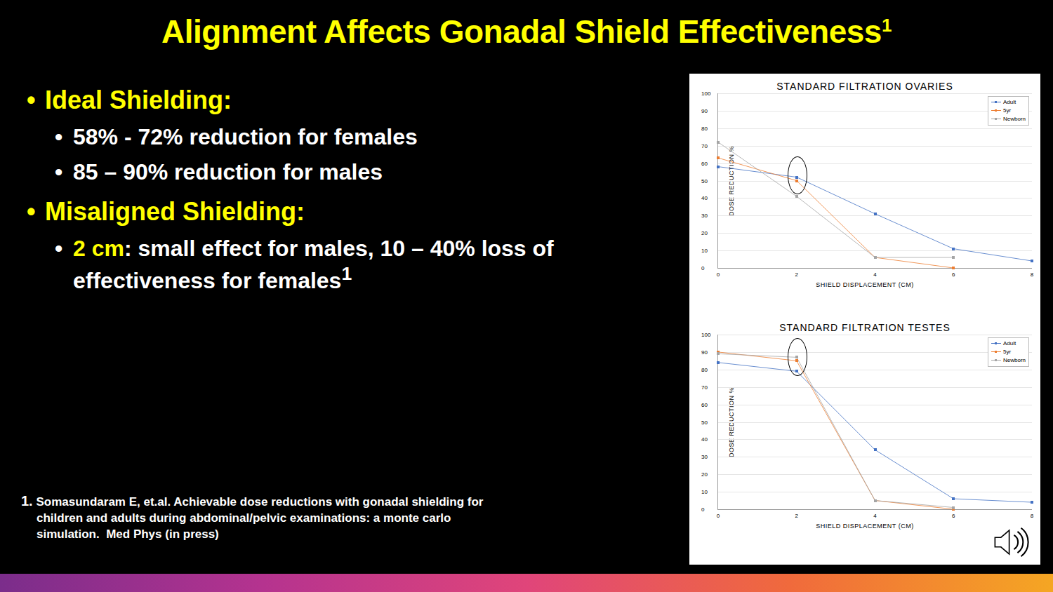Alignment Affects Gonadal Shield Effectiveness1
Ideal Shielding:
58% - 72% reduction for females
85 – 90% reduction for males
Misaligned Shielding:
2 cm: small effect for males, 10 – 40% loss of effectiveness for females1
1. Somasundaram E, et.al. Achievable dose reductions with gonadal shielding for children and adults during abdominal/pelvic examinations: a monte carlo simulation. Med Phys (in press)
STANDARD FILTRATION OVARIES
DOSE REDUCTION %
100
90
80
70
60
50
40
30
20
10
0
0
2
4
6
8
Adult
5yr
Newborn
SHIELD DISPLACEMENT (CM)
STANDARD FILTRATION TESTES
DOSE REDUCTION %
100
90
80
70
60
50
40
30
20
10
0
0
2
4
6
8
Adult
5yr
Newborn
SHIELD DISPLACEMENT (CM)